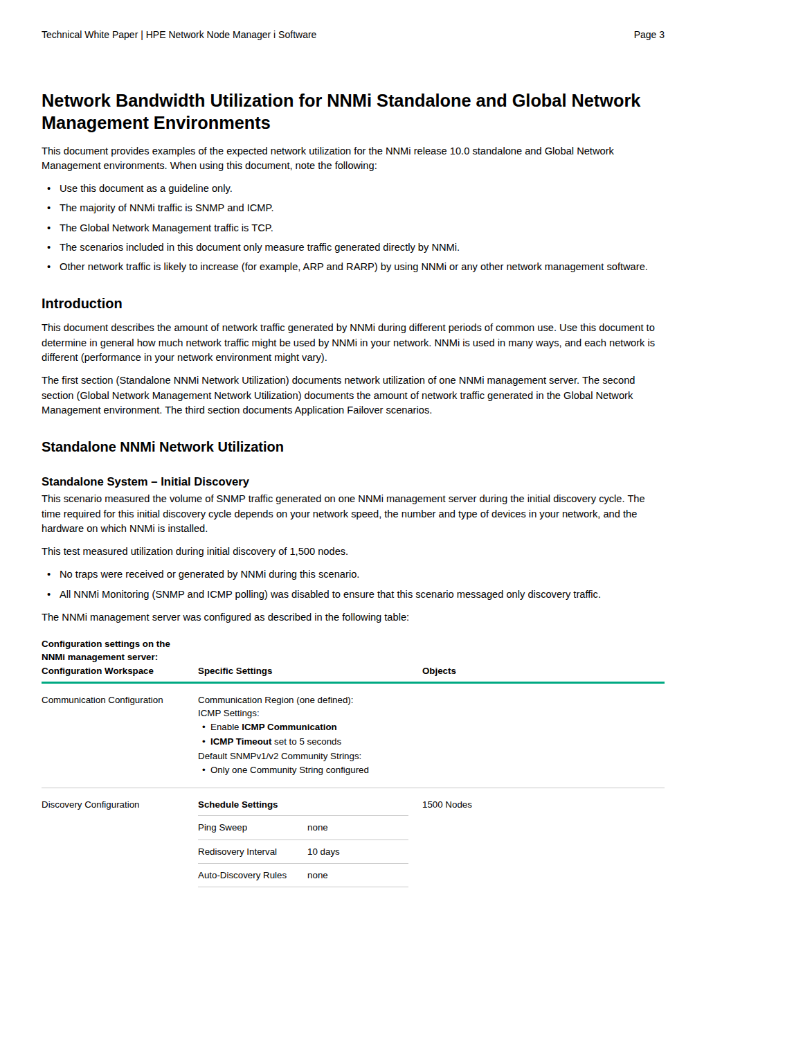Technical White Paper | HPE Network Node Manager i Software Page 3
Network Bandwidth Utilization for NNMi Standalone and Global Network
Management Environments
This document provides examples of the expected network utilization for the NNMi release 10.0 standalone and Global Network Management environments. When using this document, note the following:
Use this document as a guideline only.
The majority of NNMi traffic is SNMP and ICMP.
The Global Network Management traffic is TCP.
The scenarios included in this document only measure traffic generated directly by NNMi.
Other network traffic is likely to increase (for example, ARP and RARP) by using NNMi or any other network management software.
Introduction
This document describes the amount of network traffic generated by NNMi during different periods of common use. Use this document to determine in general how much network traffic might be used by NNMi in your network. NNMi is used in many ways, and each network is different (performance in your network environment might vary).
The first section (Standalone NNMi Network Utilization) documents network utilization of one NNMi management server. The second section (Global Network Management Network Utilization) documents the amount of network traffic generated in the Global Network Management environment. The third section documents Application Failover scenarios.
Standalone NNMi Network Utilization
Standalone System – Initial Discovery
This scenario measured the volume of SNMP traffic generated on one NNMi management server during the initial discovery cycle. The time required for this initial discovery cycle depends on your network speed, the number and type of devices in your network, and the hardware on which NNMi is installed.
This test measured utilization during initial discovery of 1,500 nodes.
No traps were received or generated by NNMi during this scenario.
All NNMi Monitoring (SNMP and ICMP polling) was disabled to ensure that this scenario messaged only discovery traffic.
The NNMi management server was configured as described in the following table:
| Configuration settings on the NNMi management server: Configuration Workspace | Specific Settings | Objects |
| --- | --- | --- |
| Communication Configuration | Communication Region (one defined): ICMP Settings: Enable ICMP Communication ICMP Timeout set to 5 seconds Default SNMPv1/v2 Community Strings: Only one Community String configured | |
| Discovery Configuration | Schedule Settings / Ping Sweep / none / / Redisovery Interval / 10 days / / Auto-Discovery Rules / none / | 1500 Nodes |